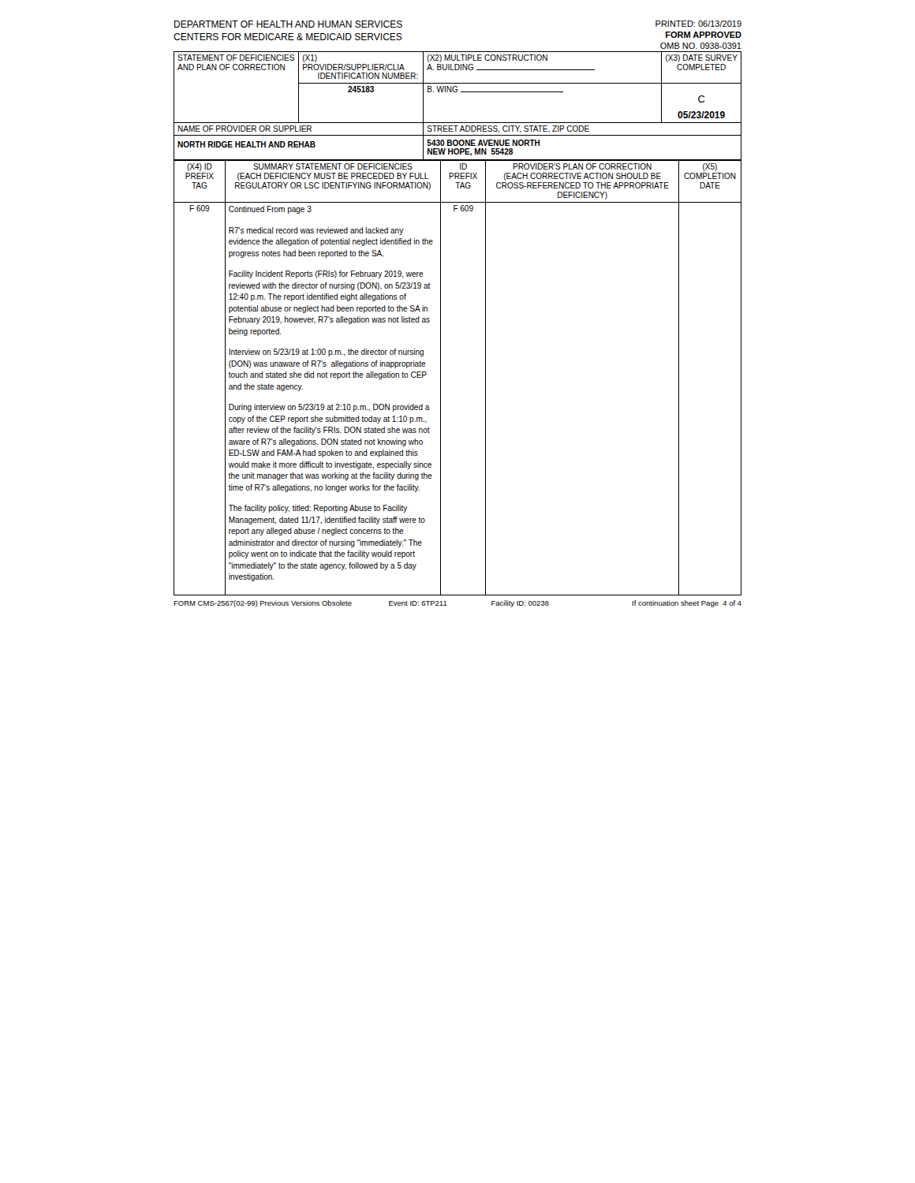DEPARTMENT OF HEALTH AND HUMAN SERVICES
CENTERS FOR MEDICARE & MEDICAID SERVICES
PRINTED: 06/13/2019
FORM APPROVED
OMB NO. 0938-0391
| STATEMENT OF DEFICIENCIES AND PLAN OF CORRECTION | (X1) PROVIDER/SUPPLIER/CLIA IDENTIFICATION NUMBER: | (X2) MULTIPLE CONSTRUCTION A. BUILDING | (X3) DATE SURVEY COMPLETED |
| 245183 | B. WING | C 05/23/2019 |
| NAME OF PROVIDER OR SUPPLIER | STREET ADDRESS, CITY, STATE, ZIP CODE |
| NORTH RIDGE HEALTH AND REHAB | 5430 BOONE AVENUE NORTH NEW HOPE, MN 55428 |
| (X4) ID PREFIX TAG | SUMMARY STATEMENT OF DEFICIENCIES (EACH DEFICIENCY MUST BE PRECEDED BY FULL REGULATORY OR LSC IDENTIFYING INFORMATION) | ID PREFIX TAG | PROVIDER'S PLAN OF CORRECTION (EACH CORRECTIVE ACTION SHOULD BE CROSS-REFERENCED TO THE APPROPRIATE DEFICIENCY) | (X5) COMPLETION DATE |
| --- | --- | --- | --- | --- |
| F 609 | Continued From page 3 R7's medical record was reviewed and lacked any evidence the allegation of potential neglect identified in the progress notes had been reported to the SA. Facility Incident Reports (FRIs) for February 2019, were reviewed with the director of nursing (DON), on 5/23/19 at 12:40 p.m. The report identified eight allegations of potential abuse or neglect had been reported to the SA in February 2019, however, R7's allegation was not listed as being reported. Interview on 5/23/19 at 1:00 p.m., the director of nursing (DON) was unaware of R7's allegations of inappropriate touch and stated she did not report the allegation to CEP and the state agency. During interview on 5/23/19 at 2:10 p.m., DON provided a copy of the CEP report she submitted today at 1:10 p.m., after review of the facility's FRIs. DON stated she was not aware of R7's allegations. DON stated not knowing who ED-LSW and FAM-A had spoken to and explained this would make it more difficult to investigate, especially since the unit manager that was working at the facility during the time of R7's allegations, no longer works for the facility. The facility policy, titled: Reporting Abuse to Facility Management, dated 11/17, identified facility staff were to report any alleged abuse / neglect concerns to the administrator and director of nursing "immediately." The policy went on to indicate that the facility would report "immediately" to the state agency, followed by a 5 day investigation. | F 609 | | |
FORM CMS-2567(02-99) Previous Versions Obsolete
Event ID: 6TP211
Facility ID: 00238
If continuation sheet Page 4 of 4